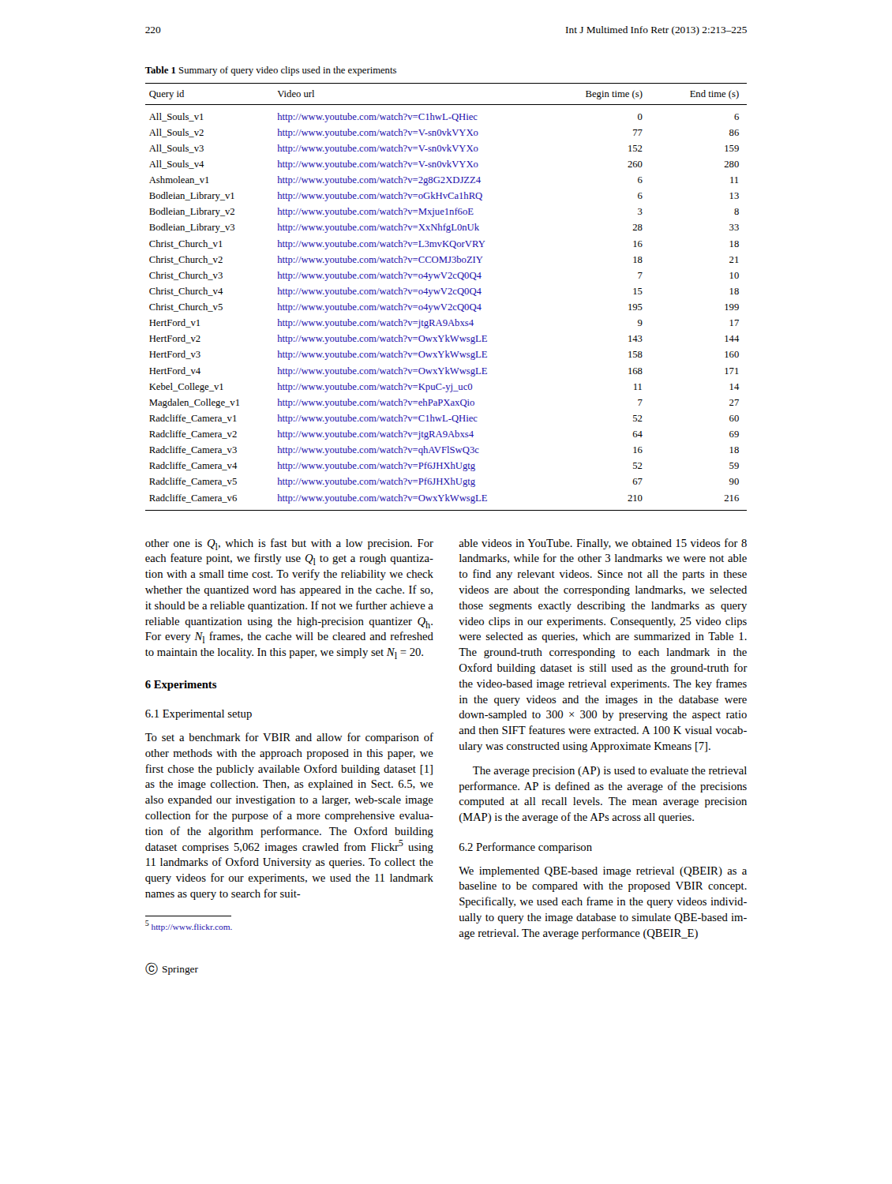220 Int J Multimed Info Retr (2013) 2:213–225
Table 1 Summary of query video clips used in the experiments
| Query id | Video url | Begin time (s) | End time (s) |
| --- | --- | --- | --- |
| All_Souls_v1 | http://www.youtube.com/watch?v=C1hwL-QHiec | 0 | 6 |
| All_Souls_v2 | http://www.youtube.com/watch?v=V-sn0vkVYXo | 77 | 86 |
| All_Souls_v3 | http://www.youtube.com/watch?v=V-sn0vkVYXo | 152 | 159 |
| All_Souls_v4 | http://www.youtube.com/watch?v=V-sn0vkVYXo | 260 | 280 |
| Ashmolean_v1 | http://www.youtube.com/watch?v=2g8G2XDJZZ4 | 6 | 11 |
| Bodleian_Library_v1 | http://www.youtube.com/watch?v=oGkHvCa1hRQ | 6 | 13 |
| Bodleian_Library_v2 | http://www.youtube.com/watch?v=Mxjue1nf6oE | 3 | 8 |
| Bodleian_Library_v3 | http://www.youtube.com/watch?v=XxNhfgL0nUk | 28 | 33 |
| Christ_Church_v1 | http://www.youtube.com/watch?v=L3mvKQorVRY | 16 | 18 |
| Christ_Church_v2 | http://www.youtube.com/watch?v=CCOMJ3boZIY | 18 | 21 |
| Christ_Church_v3 | http://www.youtube.com/watch?v=o4ywV2cQ0Q4 | 7 | 10 |
| Christ_Church_v4 | http://www.youtube.com/watch?v=o4ywV2cQ0Q4 | 15 | 18 |
| Christ_Church_v5 | http://www.youtube.com/watch?v=o4ywV2cQ0Q4 | 195 | 199 |
| HertFord_v1 | http://www.youtube.com/watch?v=jtgRA9Abxs4 | 9 | 17 |
| HertFord_v2 | http://www.youtube.com/watch?v=OwxYkWwsgLE | 143 | 144 |
| HertFord_v3 | http://www.youtube.com/watch?v=OwxYkWwsgLE | 158 | 160 |
| HertFord_v4 | http://www.youtube.com/watch?v=OwxYkWwsgLE | 168 | 171 |
| Kebel_College_v1 | http://www.youtube.com/watch?v=KpuC-yj_uc0 | 11 | 14 |
| Magdalen_College_v1 | http://www.youtube.com/watch?v=ehPaPXaxQio | 7 | 27 |
| Radcliffe_Camera_v1 | http://www.youtube.com/watch?v=C1hwL-QHiec | 52 | 60 |
| Radcliffe_Camera_v2 | http://www.youtube.com/watch?v=jtgRA9Abxs4 | 64 | 69 |
| Radcliffe_Camera_v3 | http://www.youtube.com/watch?v=qhAVFlSwQ3c | 16 | 18 |
| Radcliffe_Camera_v4 | http://www.youtube.com/watch?v=Pf6JHXhUgtg | 52 | 59 |
| Radcliffe_Camera_v5 | http://www.youtube.com/watch?v=Pf6JHXhUgtg | 67 | 90 |
| Radcliffe_Camera_v6 | http://www.youtube.com/watch?v=OwxYkWwsgLE | 210 | 216 |
other one is Ql, which is fast but with a low precision. For each feature point, we firstly use Ql to get a rough quantization with a small time cost. To verify the reliability we check whether the quantized word has appeared in the cache. If so, it should be a reliable quantization. If not we further achieve a reliable quantization using the high-precision quantizer Qh. For every Nl frames, the cache will be cleared and refreshed to maintain the locality. In this paper, we simply set Nl = 20.
6 Experiments
6.1 Experimental setup
To set a benchmark for VBIR and allow for comparison of other methods with the approach proposed in this paper, we first chose the publicly available Oxford building dataset [1] as the image collection. Then, as explained in Sect. 6.5, we also expanded our investigation to a larger, web-scale image collection for the purpose of a more comprehensive evaluation of the algorithm performance. The Oxford building dataset comprises 5,062 images crawled from Flickr5 using 11 landmarks of Oxford University as queries. To collect the query videos for our experiments, we used the 11 landmark names as query to search for suit-
5 http://www.flickr.com.
able videos in YouTube. Finally, we obtained 15 videos for 8 landmarks, while for the other 3 landmarks we were not able to find any relevant videos. Since not all the parts in these videos are about the corresponding landmarks, we selected those segments exactly describing the landmarks as query video clips in our experiments. Consequently, 25 video clips were selected as queries, which are summarized in Table 1. The ground-truth corresponding to each landmark in the Oxford building dataset is still used as the ground-truth for the video-based image retrieval experiments. The key frames in the query videos and the images in the database were down-sampled to 300 × 300 by preserving the aspect ratio and then SIFT features were extracted. A 100 K visual vocabulary was constructed using Approximate Kmeans [7].
The average precision (AP) is used to evaluate the retrieval performance. AP is defined as the average of the precisions computed at all recall levels. The mean average precision (MAP) is the average of the APs across all queries.
6.2 Performance comparison
We implemented QBE-based image retrieval (QBEIR) as a baseline to be compared with the proposed VBIR concept. Specifically, we used each frame in the query videos individually to query the image database to simulate QBE-based image retrieval. The average performance (QBEIR_E)
ⓒ Springer